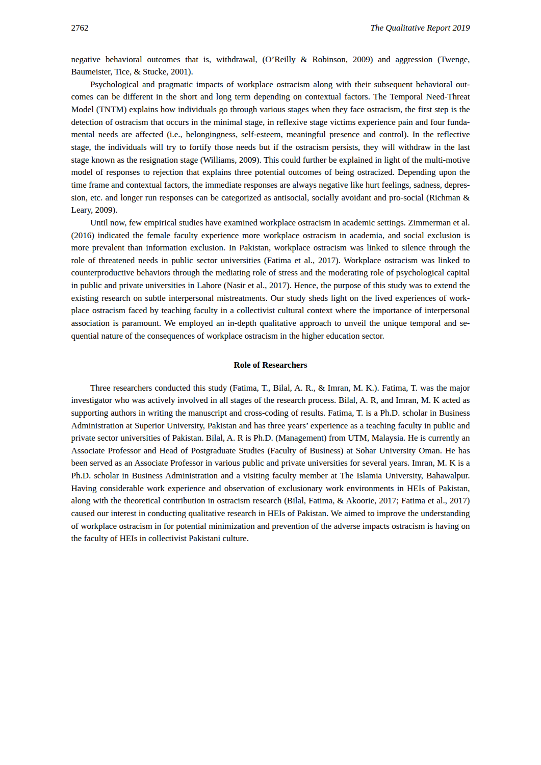2762 The Qualitative Report 2019
negative behavioral outcomes that is, withdrawal, (O’Reilly & Robinson, 2009) and aggression (Twenge, Baumeister, Tice, & Stucke, 2001).
Psychological and pragmatic impacts of workplace ostracism along with their subsequent behavioral outcomes can be different in the short and long term depending on contextual factors. The Temporal Need-Threat Model (TNTM) explains how individuals go through various stages when they face ostracism, the first step is the detection of ostracism that occurs in the minimal stage, in reflexive stage victims experience pain and four fundamental needs are affected (i.e., belongingness, self-esteem, meaningful presence and control). In the reflective stage, the individuals will try to fortify those needs but if the ostracism persists, they will withdraw in the last stage known as the resignation stage (Williams, 2009). This could further be explained in light of the multi-motive model of responses to rejection that explains three potential outcomes of being ostracized. Depending upon the time frame and contextual factors, the immediate responses are always negative like hurt feelings, sadness, depression, etc. and longer run responses can be categorized as antisocial, socially avoidant and pro-social (Richman & Leary, 2009).
Until now, few empirical studies have examined workplace ostracism in academic settings. Zimmerman et al. (2016) indicated the female faculty experience more workplace ostracism in academia, and social exclusion is more prevalent than information exclusion. In Pakistan, workplace ostracism was linked to silence through the role of threatened needs in public sector universities (Fatima et al., 2017). Workplace ostracism was linked to counterproductive behaviors through the mediating role of stress and the moderating role of psychological capital in public and private universities in Lahore (Nasir et al., 2017). Hence, the purpose of this study was to extend the existing research on subtle interpersonal mistreatments. Our study sheds light on the lived experiences of workplace ostracism faced by teaching faculty in a collectivist cultural context where the importance of interpersonal association is paramount. We employed an in-depth qualitative approach to unveil the unique temporal and sequential nature of the consequences of workplace ostracism in the higher education sector.
Role of Researchers
Three researchers conducted this study (Fatima, T., Bilal, A. R., & Imran, M. K.). Fatima, T. was the major investigator who was actively involved in all stages of the research process. Bilal, A. R, and Imran, M. K acted as supporting authors in writing the manuscript and cross-coding of results. Fatima, T. is a Ph.D. scholar in Business Administration at Superior University, Pakistan and has three years’ experience as a teaching faculty in public and private sector universities of Pakistan. Bilal, A. R is Ph.D. (Management) from UTM, Malaysia. He is currently an Associate Professor and Head of Postgraduate Studies (Faculty of Business) at Sohar University Oman. He has been served as an Associate Professor in various public and private universities for several years. Imran, M. K is a Ph.D. scholar in Business Administration and a visiting faculty member at The Islamia University, Bahawalpur. Having considerable work experience and observation of exclusionary work environments in HEIs of Pakistan, along with the theoretical contribution in ostracism research (Bilal, Fatima, & Akoorie, 2017; Fatima et al., 2017) caused our interest in conducting qualitative research in HEIs of Pakistan. We aimed to improve the understanding of workplace ostracism in for potential minimization and prevention of the adverse impacts ostracism is having on the faculty of HEIs in collectivist Pakistani culture.